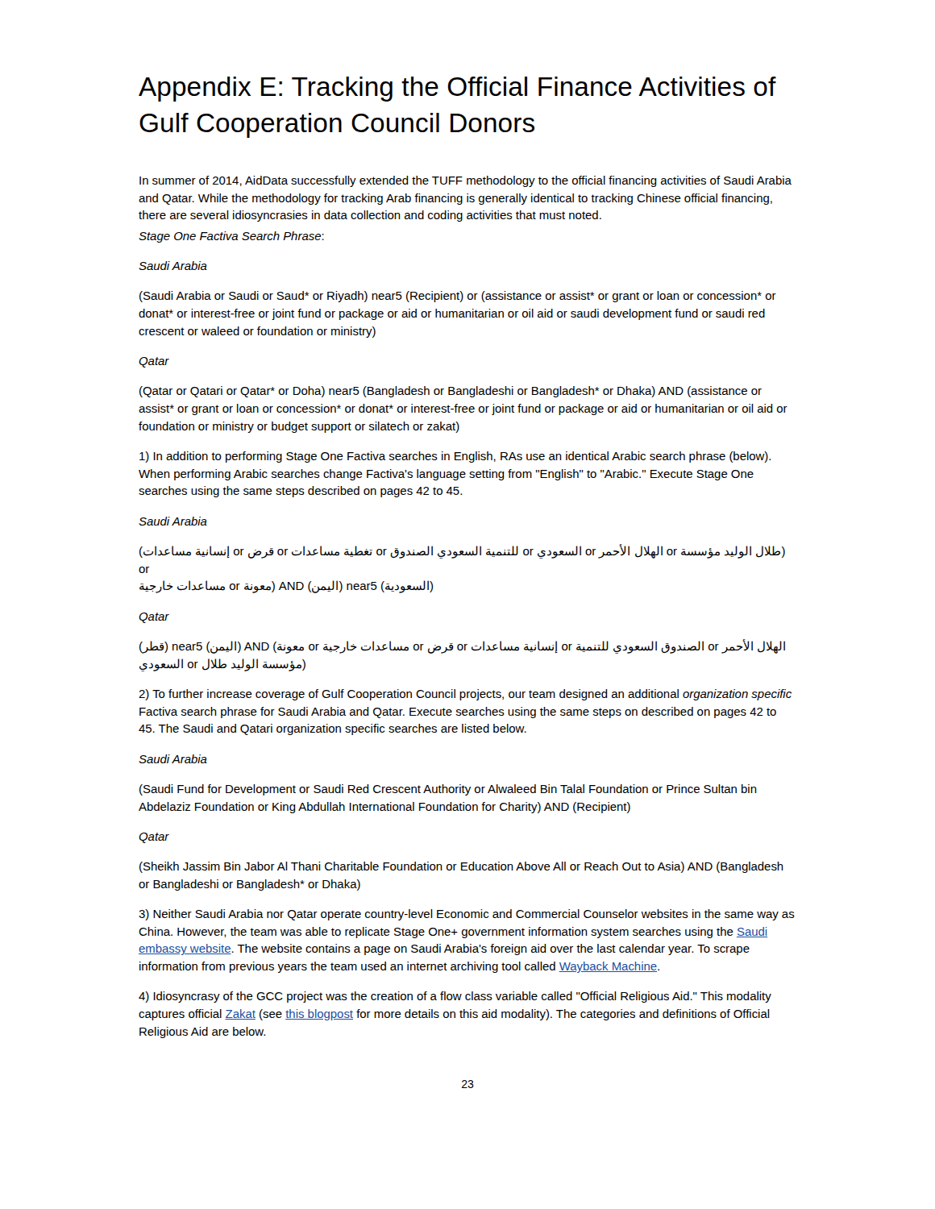Appendix E: Tracking the Official Finance Activities of Gulf Cooperation Council Donors
In summer of 2014, AidData successfully extended the TUFF methodology to the official financing activities of Saudi Arabia and Qatar. While the methodology for tracking Arab financing is generally identical to tracking Chinese official financing, there are several idiosyncrasies in data collection and coding activities that must noted.
Stage One Factiva Search Phrase:
Saudi Arabia
(Saudi Arabia or Saudi or Saud* or Riyadh) near5 (Recipient) or (assistance or assist* or grant or loan or concession* or donat* or interest-free or joint fund or package or aid or humanitarian or oil aid or saudi development fund or saudi red crescent or waleed or foundation or ministry)
Qatar
(Qatar or Qatari or Qatar* or Doha) near5 (Bangladesh or Bangladeshi or Bangladesh* or Dhaka) AND (assistance or assist* or grant or loan or concession* or donat* or interest-free or joint fund or package or aid or humanitarian or oil aid or foundation or ministry or budget support or silatech or zakat)
1) In addition to performing Stage One Factiva searches in English, RAs use an identical Arabic search phrase (below). When performing Arabic searches change Factiva's language setting from "English" to "Arabic." Execute Stage One searches using the same steps described on pages 42 to 45.
Saudi Arabia
(إنسانية مساعدات or قرض or تغطية مساعدات or للتنمية السعودي الصندوق or السعودي or الهلال الأحمر or طلال الوليد مؤسسة) or
مساعدات خارجية or معونة) AND (اليمن) near5 (السعودية)
Qatar
(قطر) near5 (اليمن) AND (معونة or مساعدات خارجية or قرض or إنسانية مساعدات or الصندوق السعودي للتنمية or الهلال الأحمر
السعودي or مؤسسة الوليد طلال)
2) To further increase coverage of Gulf Cooperation Council projects, our team designed an additional organization specific Factiva search phrase for Saudi Arabia and Qatar. Execute searches using the same steps on described on pages 42 to 45. The Saudi and Qatari organization specific searches are listed below.
Saudi Arabia
(Saudi Fund for Development or Saudi Red Crescent Authority or Alwaleed Bin Talal Foundation or Prince Sultan bin Abdelaziz Foundation or King Abdullah International Foundation for Charity) AND (Recipient)
Qatar
(Sheikh Jassim Bin Jabor Al Thani Charitable Foundation or Education Above All or Reach Out to Asia) AND (Bangladesh or Bangladeshi or Bangladesh* or Dhaka)
3) Neither Saudi Arabia nor Qatar operate country-level Economic and Commercial Counselor websites in the same way as China. However, the team was able to replicate Stage One+ government information system searches using the Saudi embassy website. The website contains a page on Saudi Arabia's foreign aid over the last calendar year. To scrape information from previous years the team used an internet archiving tool called Wayback Machine.
4) Idiosyncrasy of the GCC project was the creation of a flow class variable called "Official Religious Aid." This modality captures official Zakat (see this blogpost for more details on this aid modality). The categories and definitions of Official Religious Aid are below.
23